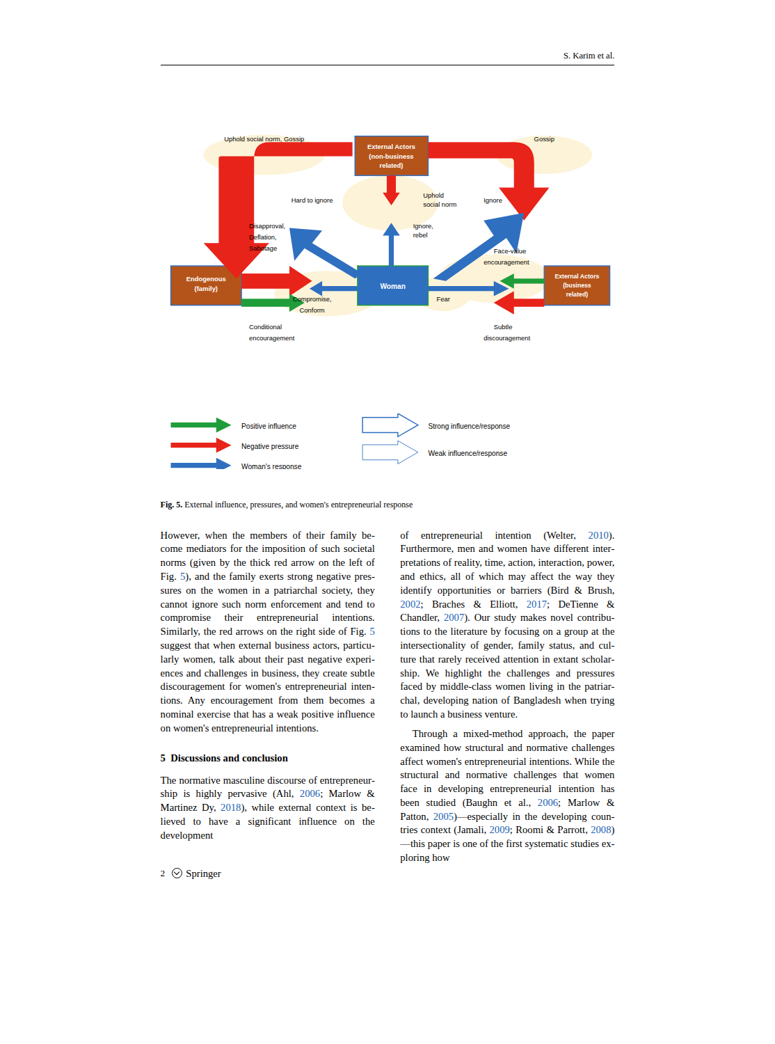S. Karim et al.
External Actors (non-business related) Endogenous (family) Woman External Actors (business related) Uphold social norm, Gossip Gossip Hard to ignore Uphold social norm Ignore, rebel Ignore Disapproval, Deflation, Sabotage Compromise, Conform Conditional encouragement Fear Face-value encouragement Subtle discouragement
Positive influence Negative pressure Woman's response Strong influence/response Weak influence/response
Fig. 5. External influence, pressures, and women's entrepreneurial response
However, when the members of their family become mediators for the imposition of such societal norms (given by the thick red arrow on the left of Fig. 5), and the family exerts strong negative pressures on the women in a patriarchal society, they cannot ignore such norm enforcement and tend to compromise their entrepreneurial intentions. Similarly, the red arrows on the right side of Fig. 5 suggest that when external business actors, particularly women, talk about their past negative experiences and challenges in business, they create subtle discouragement for women's entrepreneurial intentions. Any encouragement from them becomes a nominal exercise that has a weak positive influence on women's entrepreneurial intentions.
5 Discussions and conclusion
The normative masculine discourse of entrepreneurship is highly pervasive (Ahl, 2006; Marlow & Martinez Dy, 2018), while external context is believed to have a significant influence on the development
of entrepreneurial intention (Welter, 2010). Furthermore, men and women have different interpretations of reality, time, action, interaction, power, and ethics, all of which may affect the way they identify opportunities or barriers (Bird & Brush, 2002; Braches & Elliott, 2017; DeTienne & Chandler, 2007). Our study makes novel contributions to the literature by focusing on a group at the intersectionality of gender, family status, and culture that rarely received attention in extant scholarship. We highlight the challenges and pressures faced by middle-class women living in the patriarchal, developing nation of Bangladesh when trying to launch a business venture.
Through a mixed-method approach, the paper examined how structural and normative challenges affect women's entrepreneurial intentions. While the structural and normative challenges that women face in developing entrepreneurial intention has been studied (Baughn et al., 2006; Marlow & Patton, 2005)—especially in the developing countries context (Jamali, 2009; Roomi & Parrott, 2008)—this paper is one of the first systematic studies exploring how
2 Springer